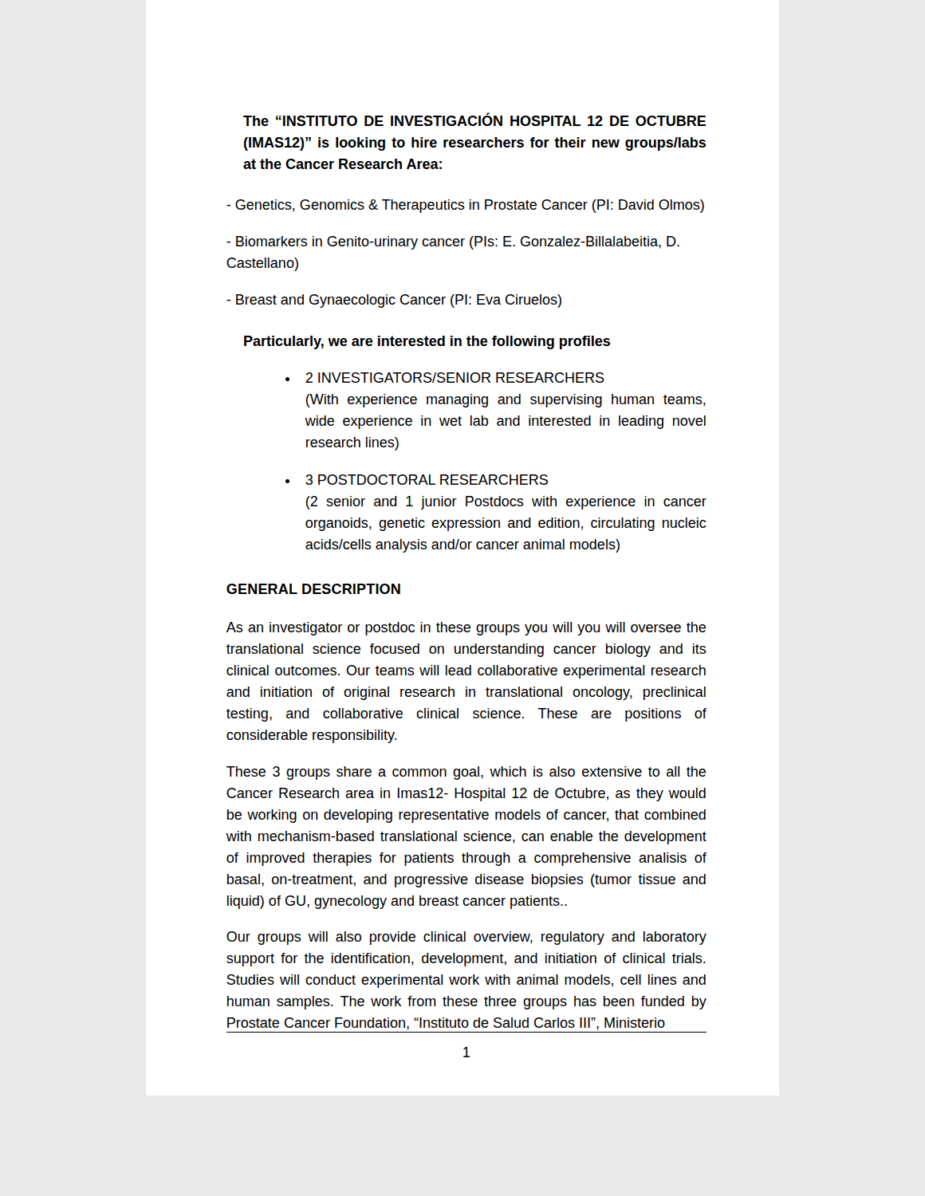The “INSTITUTO DE INVESTIGACIÓN HOSPITAL 12 DE OCTUBRE (IMAS12)” is looking to hire researchers for their new groups/labs at the Cancer Research Area:
- Genetics, Genomics & Therapeutics in Prostate Cancer (PI: David Olmos)
- Biomarkers in Genito-urinary cancer (PIs: E. Gonzalez-Billalabeitia, D. Castellano)
- Breast and Gynaecologic Cancer (PI: Eva Ciruelos)
Particularly, we are interested in the following profiles
2 INVESTIGATORS/SENIOR RESEARCHERS (With experience managing and supervising human teams, wide experience in wet lab and interested in leading novel research lines)
3 POSTDOCTORAL RESEARCHERS (2 senior and 1 junior Postdocs with experience in cancer organoids, genetic expression and edition, circulating nucleic acids/cells analysis and/or cancer animal models)
GENERAL DESCRIPTION
As an investigator or postdoc in these groups you will you will oversee the translational science focused on understanding cancer biology and its clinical outcomes. Our teams will lead collaborative experimental research and initiation of original research in translational oncology, preclinical testing, and collaborative clinical science. These are positions of considerable responsibility.
These 3 groups share a common goal, which is also extensive to all the Cancer Research area in Imas12- Hospital 12 de Octubre, as they would be working on developing representative models of cancer, that combined with mechanism-based translational science, can enable the development of improved therapies for patients through a comprehensive analisis of basal, on-treatment, and progressive disease biopsies (tumor tissue and liquid) of GU, gynecology and breast cancer patients..
Our groups will also provide clinical overview, regulatory and laboratory support for the identification, development, and initiation of clinical trials. Studies will conduct experimental work with animal models, cell lines and human samples. The work from these three groups has been funded by Prostate Cancer Foundation, “Instituto de Salud Carlos III”, Ministerio
1